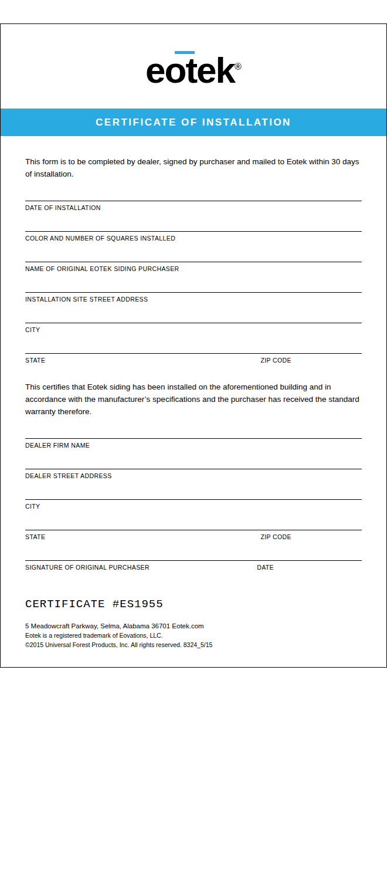eotek®
CERTIFICATE OF INSTALLATION
This form is to be completed by dealer, signed by purchaser and mailed to Eotek within 30 days of installation.
DATE OF INSTALLATION
COLOR AND NUMBER OF SQUARES INSTALLED
NAME OF ORIGINAL EOTEK SIDING PURCHASER
INSTALLATION SITE STREET ADDRESS
CITY
STATEZIP CODE
This certifies that Eotek siding has been installed on the aforementioned building and in accordance with the manufacturer’s specifications and the purchaser has received the standard warranty therefore.
DEALER FIRM NAME
DEALER STREET ADDRESS
CITY
STATEZIP CODE
SIGNATURE OF ORIGINAL PURCHASERDATE
CERTIFICATE #ES1955
5 Meadowcraft Parkway, Selma, Alabama 36701 Eotek.com
Eotek is a registered trademark of Eovations, LLC.
©2015 Universal Forest Products, Inc. All rights reserved. 8324_5/15